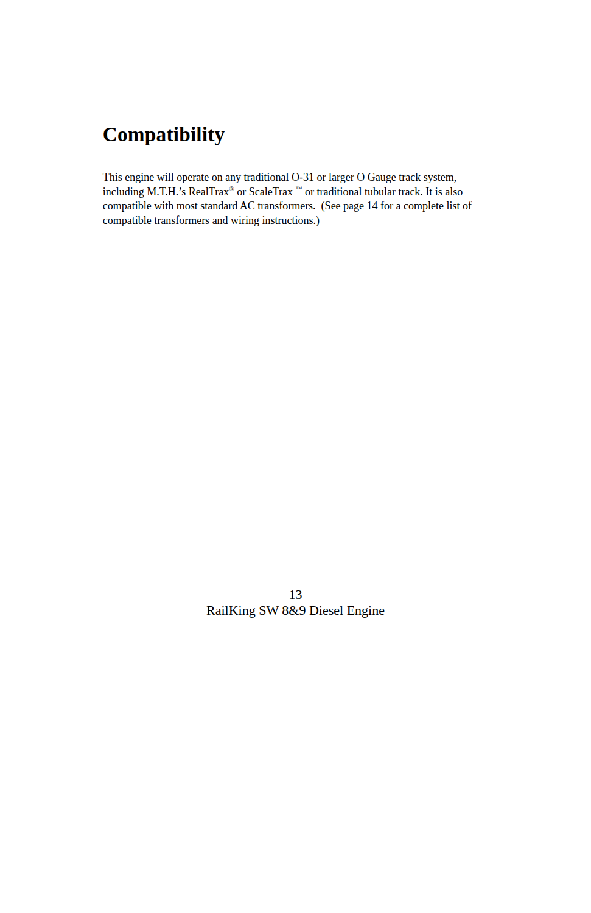Compatibility
This engine will operate on any traditional O-31 or larger O Gauge track system, including M.T.H.’s RealTrax® or ScaleTrax ™ or traditional tubular track. It is also compatible with most standard AC transformers. (See page 14 for a complete list of compatible transformers and wiring instructions.)
13
RailKing SW 8&9 Diesel Engine